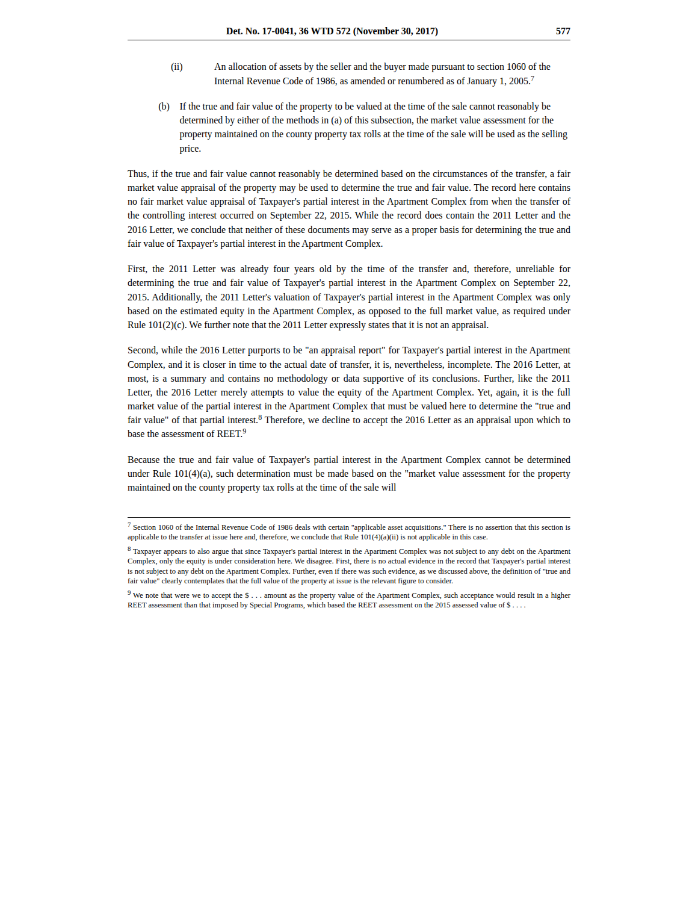Det. No. 17-0041, 36 WTD 572 (November 30, 2017) 577
(ii) An allocation of assets by the seller and the buyer made pursuant to section 1060 of the Internal Revenue Code of 1986, as amended or renumbered as of January 1, 2005.7
(b) If the true and fair value of the property to be valued at the time of the sale cannot reasonably be determined by either of the methods in (a) of this subsection, the market value assessment for the property maintained on the county property tax rolls at the time of the sale will be used as the selling price.
Thus, if the true and fair value cannot reasonably be determined based on the circumstances of the transfer, a fair market value appraisal of the property may be used to determine the true and fair value. The record here contains no fair market value appraisal of Taxpayer's partial interest in the Apartment Complex from when the transfer of the controlling interest occurred on September 22, 2015. While the record does contain the 2011 Letter and the 2016 Letter, we conclude that neither of these documents may serve as a proper basis for determining the true and fair value of Taxpayer's partial interest in the Apartment Complex.
First, the 2011 Letter was already four years old by the time of the transfer and, therefore, unreliable for determining the true and fair value of Taxpayer's partial interest in the Apartment Complex on September 22, 2015. Additionally, the 2011 Letter's valuation of Taxpayer's partial interest in the Apartment Complex was only based on the estimated equity in the Apartment Complex, as opposed to the full market value, as required under Rule 101(2)(c). We further note that the 2011 Letter expressly states that it is not an appraisal.
Second, while the 2016 Letter purports to be "an appraisal report" for Taxpayer's partial interest in the Apartment Complex, and it is closer in time to the actual date of transfer, it is, nevertheless, incomplete. The 2016 Letter, at most, is a summary and contains no methodology or data supportive of its conclusions. Further, like the 2011 Letter, the 2016 Letter merely attempts to value the equity of the Apartment Complex. Yet, again, it is the full market value of the partial interest in the Apartment Complex that must be valued here to determine the "true and fair value" of that partial interest.8 Therefore, we decline to accept the 2016 Letter as an appraisal upon which to base the assessment of REET.9
Because the true and fair value of Taxpayer's partial interest in the Apartment Complex cannot be determined under Rule 101(4)(a), such determination must be made based on the "market value assessment for the property maintained on the county property tax rolls at the time of the sale will
7 Section 1060 of the Internal Revenue Code of 1986 deals with certain "applicable asset acquisitions." There is no assertion that this section is applicable to the transfer at issue here and, therefore, we conclude that Rule 101(4)(a)(ii) is not applicable in this case.
8 Taxpayer appears to also argue that since Taxpayer's partial interest in the Apartment Complex was not subject to any debt on the Apartment Complex, only the equity is under consideration here. We disagree. First, there is no actual evidence in the record that Taxpayer's partial interest is not subject to any debt on the Apartment Complex. Further, even if there was such evidence, as we discussed above, the definition of "true and fair value" clearly contemplates that the full value of the property at issue is the relevant figure to consider.
9 We note that were we to accept the $ . . . amount as the property value of the Apartment Complex, such acceptance would result in a higher REET assessment than that imposed by Special Programs, which based the REET assessment on the 2015 assessed value of $ . . . .